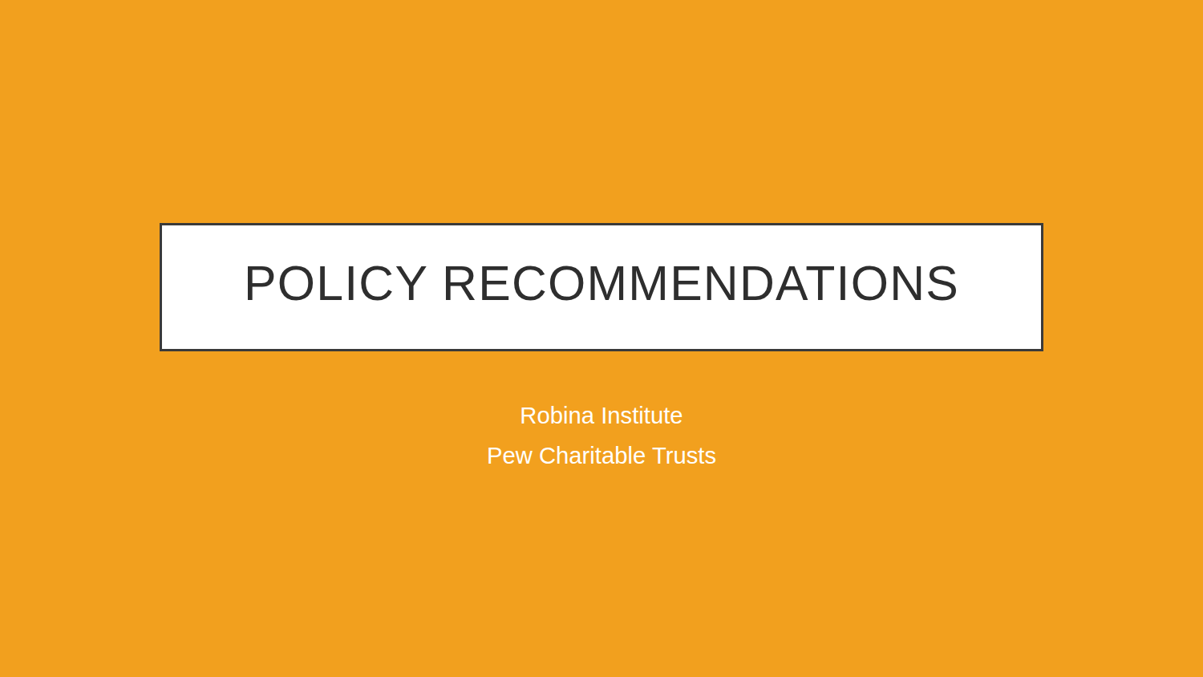POLICY RECOMMENDATIONS
Robina Institute
Pew Charitable Trusts